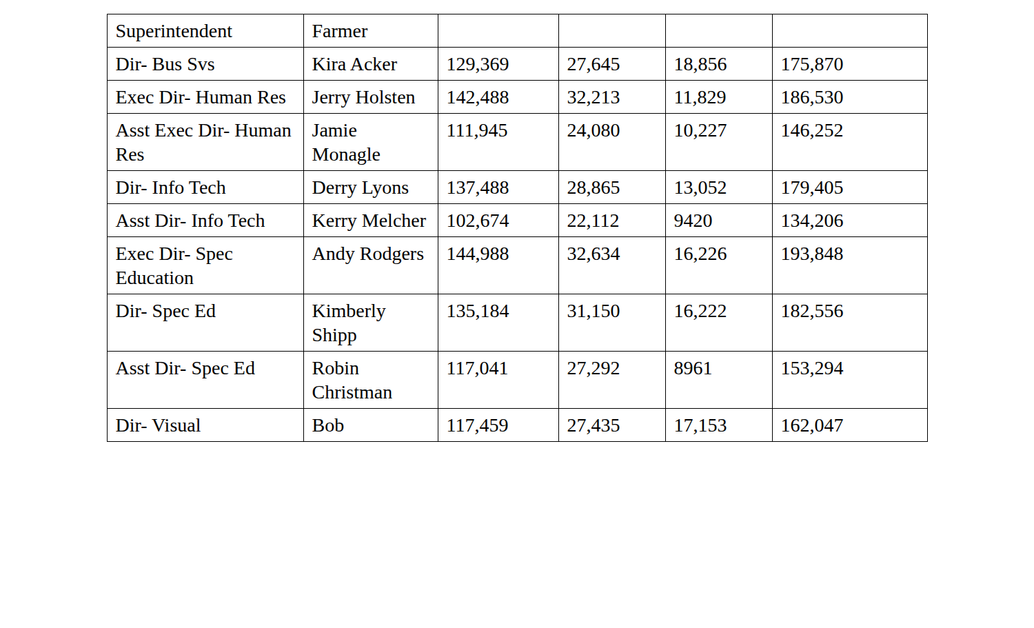| Superintendent | Farmer | | | | |
| Dir- Bus Svs | Kira Acker | 129,369 | 27,645 | 18,856 | 175,870 |
| Exec Dir- Human Res | Jerry Holsten | 142,488 | 32,213 | 11,829 | 186,530 |
| Asst Exec Dir- Human Res | Jamie Monagle | 111,945 | 24,080 | 10,227 | 146,252 |
| Dir- Info Tech | Derry Lyons | 137,488 | 28,865 | 13,052 | 179,405 |
| Asst Dir- Info Tech | Kerry Melcher | 102,674 | 22,112 | 9420 | 134,206 |
| Exec Dir- Spec Education | Andy Rodgers | 144,988 | 32,634 | 16,226 | 193,848 |
| Dir- Spec Ed | Kimberly Shipp | 135,184 | 31,150 | 16,222 | 182,556 |
| Asst Dir- Spec Ed | Robin Christman | 117,041 | 27,292 | 8961 | 153,294 |
| Dir- Visual | Bob | 117,459 | 27,435 | 17,153 | 162,047 |